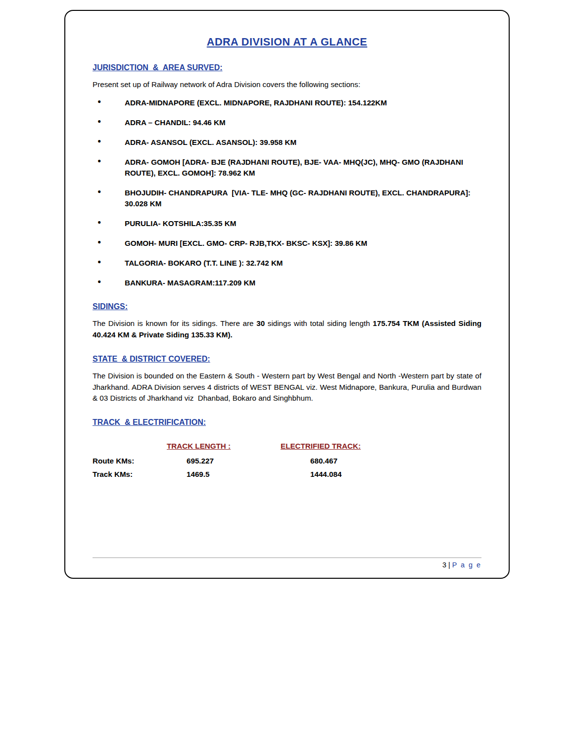ADRA DIVISION AT A GLANCE
JURISDICTION & AREA SURVED:
Present set up of Railway network of Adra Division covers the following sections:
ADRA-MIDNAPORE (EXCL. MIDNAPORE, RAJDHANI ROUTE): 154.122KM
ADRA – CHANDIL: 94.46 KM
ADRA- ASANSOL (EXCL. ASANSOL): 39.958 KM
ADRA- GOMOH [ADRA- BJE (RAJDHANI ROUTE), BJE- VAA- MHQ(JC), MHQ- GMO (RAJDHANI ROUTE), EXCL. GOMOH]: 78.962 KM
BHOJUDIH- CHANDRAPURA [VIA- TLE- MHQ (GC- RAJDHANI ROUTE), EXCL. CHANDRAPURA]: 30.028 KM
PURULIA- KOTSHILA:35.35 KM
GOMOH- MURI [EXCL. GMO- CRP- RJB,TKX- BKSC- KSX]: 39.86 KM
TALGORIA- BOKARO (T.T. LINE ): 32.742 KM
BANKURA- MASAGRAM:117.209 KM
SIDINGS:
The Division is known for its sidings. There are 30 sidings with total siding length 175.754 TKM (Assisted Siding 40.424 KM & Private Siding 135.33 KM).
STATE & DISTRICT COVERED:
The Division is bounded on the Eastern & South - Western part by West Bengal and North -Western part by state of Jharkhand. ADRA Division serves 4 districts of WEST BENGAL viz. West Midnapore, Bankura, Purulia and Burdwan & 03 Districts of Jharkhand viz Dhanbad, Bokaro and Singhbhum.
TRACK & ELECTRIFICATION:
TRACK LENGTH :
ELECTRIFIED TRACK:
Route KMs:
695.227
680.467
Track KMs:
1469.5
1444.084
3 | P a g e